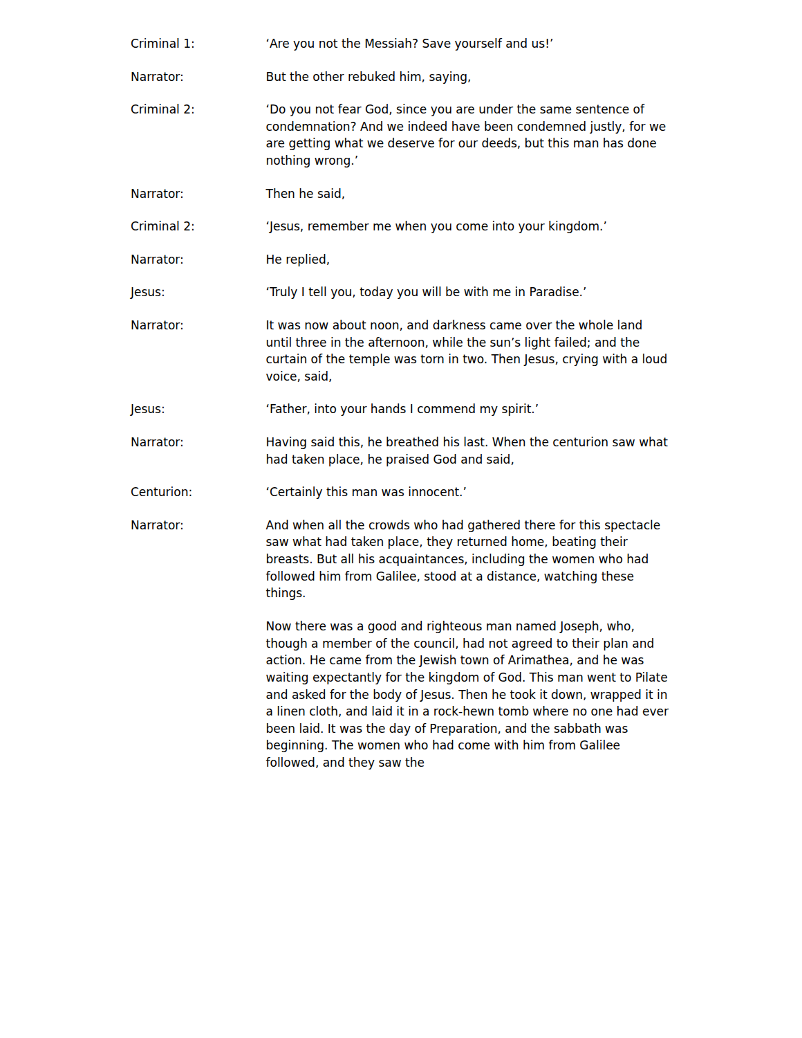Criminal 1:
‘Are you not the Messiah? Save yourself and us!’
Narrator:
But the other rebuked him, saying,
Criminal 2:
‘Do you not fear God, since you are under the same sentence of condemnation? And we indeed have been condemned justly, for we are getting what we deserve for our deeds, but this man has done nothing wrong.’
Narrator:
Then he said,
Criminal 2:
‘Jesus, remember me when you come into your kingdom.’
Narrator:
He replied,
Jesus:
‘Truly I tell you, today you will be with me in Paradise.’
Narrator:
It was now about noon, and darkness came over the whole land until three in the afternoon, while the sun’s light failed; and the curtain of the temple was torn in two. Then Jesus, crying with a loud voice, said,
Jesus:
‘Father, into your hands I commend my spirit.’
Narrator:
Having said this, he breathed his last. When the centurion saw what had taken place, he praised God and said,
Centurion:
‘Certainly this man was innocent.’
Narrator:
And when all the crowds who had gathered there for this spectacle saw what had taken place, they returned home, beating their breasts. But all his acquaintances, including the women who had followed him from Galilee, stood at a distance, watching these things.
Now there was a good and righteous man named Joseph, who, though a member of the council, had not agreed to their plan and action. He came from the Jewish town of Arimathea, and he was waiting expectantly for the kingdom of God. This man went to Pilate and asked for the body of Jesus. Then he took it down, wrapped it in a linen cloth, and laid it in a rock-hewn tomb where no one had ever been laid. It was the day of Preparation, and the sabbath was beginning. The women who had come with him from Galilee followed, and they saw the